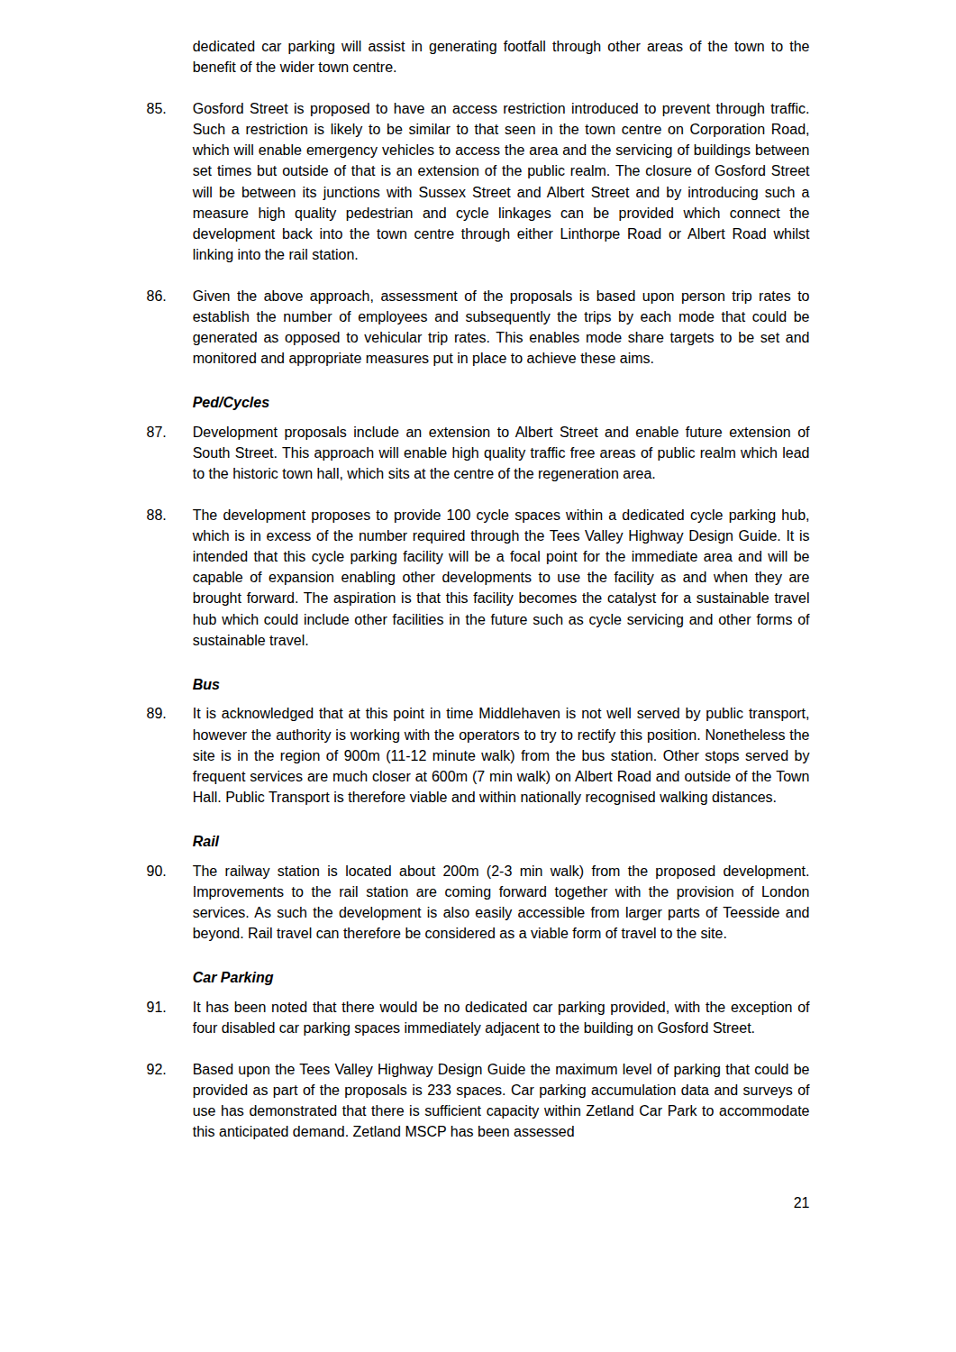dedicated car parking will assist in generating footfall through other areas of the town to the benefit of the wider town centre.
Gosford Street is proposed to have an access restriction introduced to prevent through traffic. Such a restriction is likely to be similar to that seen in the town centre on Corporation Road, which will enable emergency vehicles to access the area and the servicing of buildings between set times but outside of that is an extension of the public realm. The closure of Gosford Street will be between its junctions with Sussex Street and Albert Street and by introducing such a measure high quality pedestrian and cycle linkages can be provided which connect the development back into the town centre through either Linthorpe Road or Albert Road whilst linking into the rail station.
Given the above approach, assessment of the proposals is based upon person trip rates to establish the number of employees and subsequently the trips by each mode that could be generated as opposed to vehicular trip rates. This enables mode share targets to be set and monitored and appropriate measures put in place to achieve these aims.
Ped/Cycles
Development proposals include an extension to Albert Street and enable future extension of South Street. This approach will enable high quality traffic free areas of public realm which lead to the historic town hall, which sits at the centre of the regeneration area.
The development proposes to provide 100 cycle spaces within a dedicated cycle parking hub, which is in excess of the number required through the Tees Valley Highway Design Guide. It is intended that this cycle parking facility will be a focal point for the immediate area and will be capable of expansion enabling other developments to use the facility as and when they are brought forward. The aspiration is that this facility becomes the catalyst for a sustainable travel hub which could include other facilities in the future such as cycle servicing and other forms of sustainable travel.
Bus
It is acknowledged that at this point in time Middlehaven is not well served by public transport, however the authority is working with the operators to try to rectify this position. Nonetheless the site is in the region of 900m (11-12 minute walk) from the bus station. Other stops served by frequent services are much closer at 600m (7 min walk) on Albert Road and outside of the Town Hall. Public Transport is therefore viable and within nationally recognised walking distances.
Rail
The railway station is located about 200m (2-3 min walk) from the proposed development. Improvements to the rail station are coming forward together with the provision of London services. As such the development is also easily accessible from larger parts of Teesside and beyond. Rail travel can therefore be considered as a viable form of travel to the site.
Car Parking
It has been noted that there would be no dedicated car parking provided, with the exception of four disabled car parking spaces immediately adjacent to the building on Gosford Street.
Based upon the Tees Valley Highway Design Guide the maximum level of parking that could be provided as part of the proposals is 233 spaces. Car parking accumulation data and surveys of use has demonstrated that there is sufficient capacity within Zetland Car Park to accommodate this anticipated demand. Zetland MSCP has been assessed
21